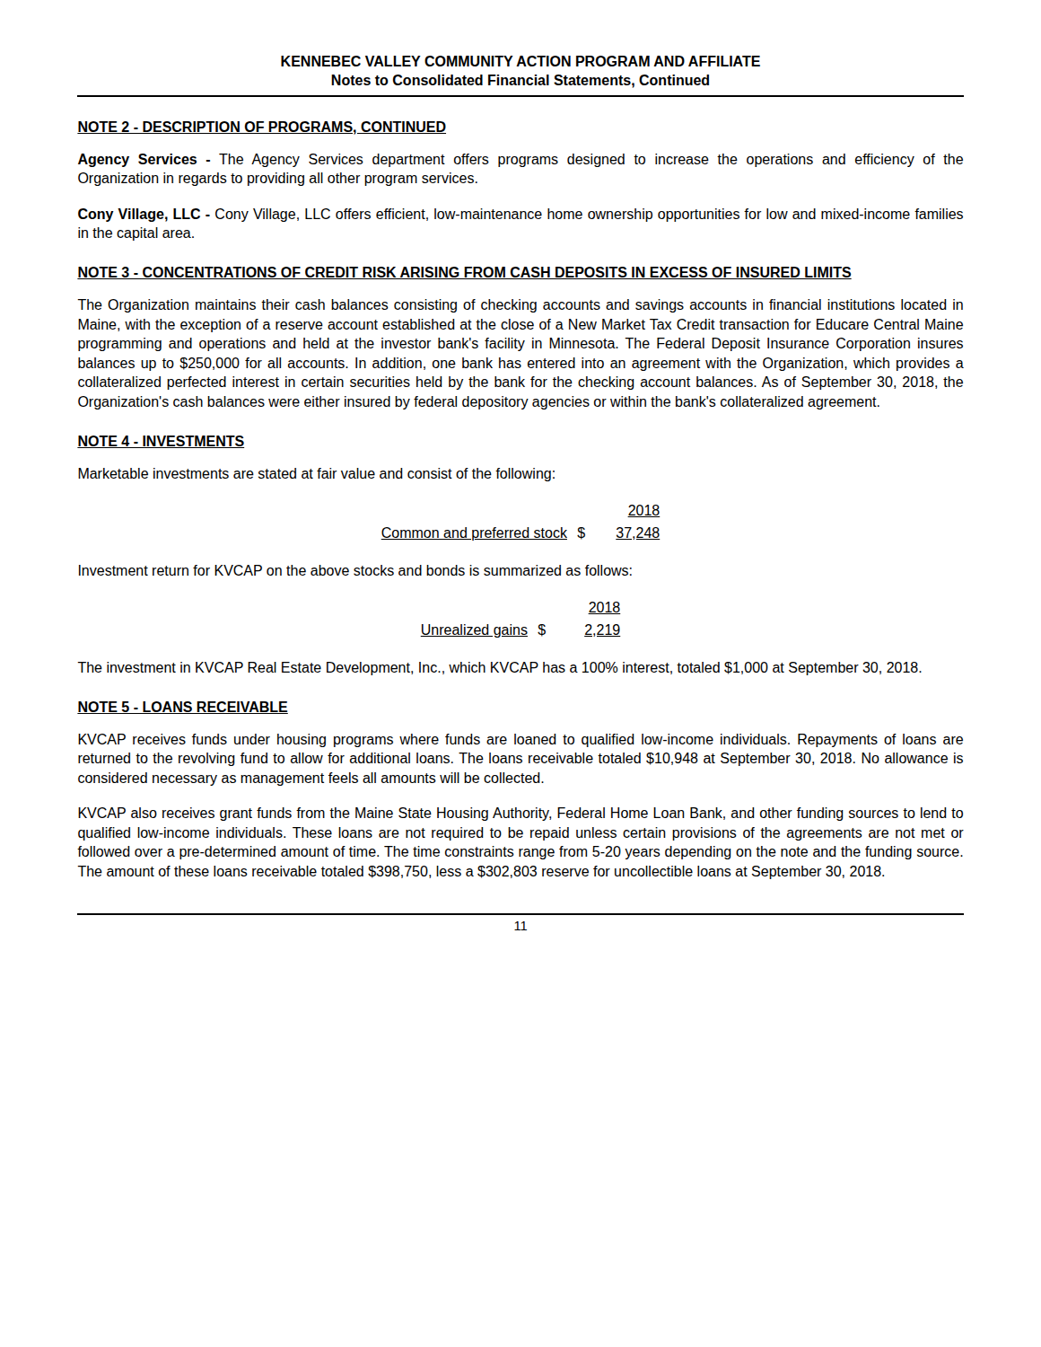KENNEBEC VALLEY COMMUNITY ACTION PROGRAM AND AFFILIATE Notes to Consolidated Financial Statements, Continued
NOTE 2 - DESCRIPTION OF PROGRAMS, CONTINUED
Agency Services - The Agency Services department offers programs designed to increase the operations and efficiency of the Organization in regards to providing all other program services.
Cony Village, LLC - Cony Village, LLC offers efficient, low-maintenance home ownership opportunities for low and mixed-income families in the capital area.
NOTE 3 - CONCENTRATIONS OF CREDIT RISK ARISING FROM CASH DEPOSITS IN EXCESS OF INSURED LIMITS
The Organization maintains their cash balances consisting of checking accounts and savings accounts in financial institutions located in Maine, with the exception of a reserve account established at the close of a New Market Tax Credit transaction for Educare Central Maine programming and operations and held at the investor bank's facility in Minnesota. The Federal Deposit Insurance Corporation insures balances up to $250,000 for all accounts. In addition, one bank has entered into an agreement with the Organization, which provides a collateralized perfected interest in certain securities held by the bank for the checking account balances. As of September 30, 2018, the Organization's cash balances were either insured by federal depository agencies or within the bank's collateralized agreement.
NOTE 4 - INVESTMENTS
Marketable investments are stated at fair value and consist of the following:
| | | 2018 |
| Common and preferred stock | $ | 37,248 |
Investment return for KVCAP on the above stocks and bonds is summarized as follows:
| | | 2018 |
| Unrealized gains | $ | 2,219 |
The investment in KVCAP Real Estate Development, Inc., which KVCAP has a 100% interest, totaled $1,000 at September 30, 2018.
NOTE 5 - LOANS RECEIVABLE
KVCAP receives funds under housing programs where funds are loaned to qualified low-income individuals. Repayments of loans are returned to the revolving fund to allow for additional loans. The loans receivable totaled $10,948 at September 30, 2018. No allowance is considered necessary as management feels all amounts will be collected.
KVCAP also receives grant funds from the Maine State Housing Authority, Federal Home Loan Bank, and other funding sources to lend to qualified low-income individuals. These loans are not required to be repaid unless certain provisions of the agreements are not met or followed over a pre-determined amount of time. The time constraints range from 5-20 years depending on the note and the funding source. The amount of these loans receivable totaled $398,750, less a $302,803 reserve for uncollectible loans at September 30, 2018.
11